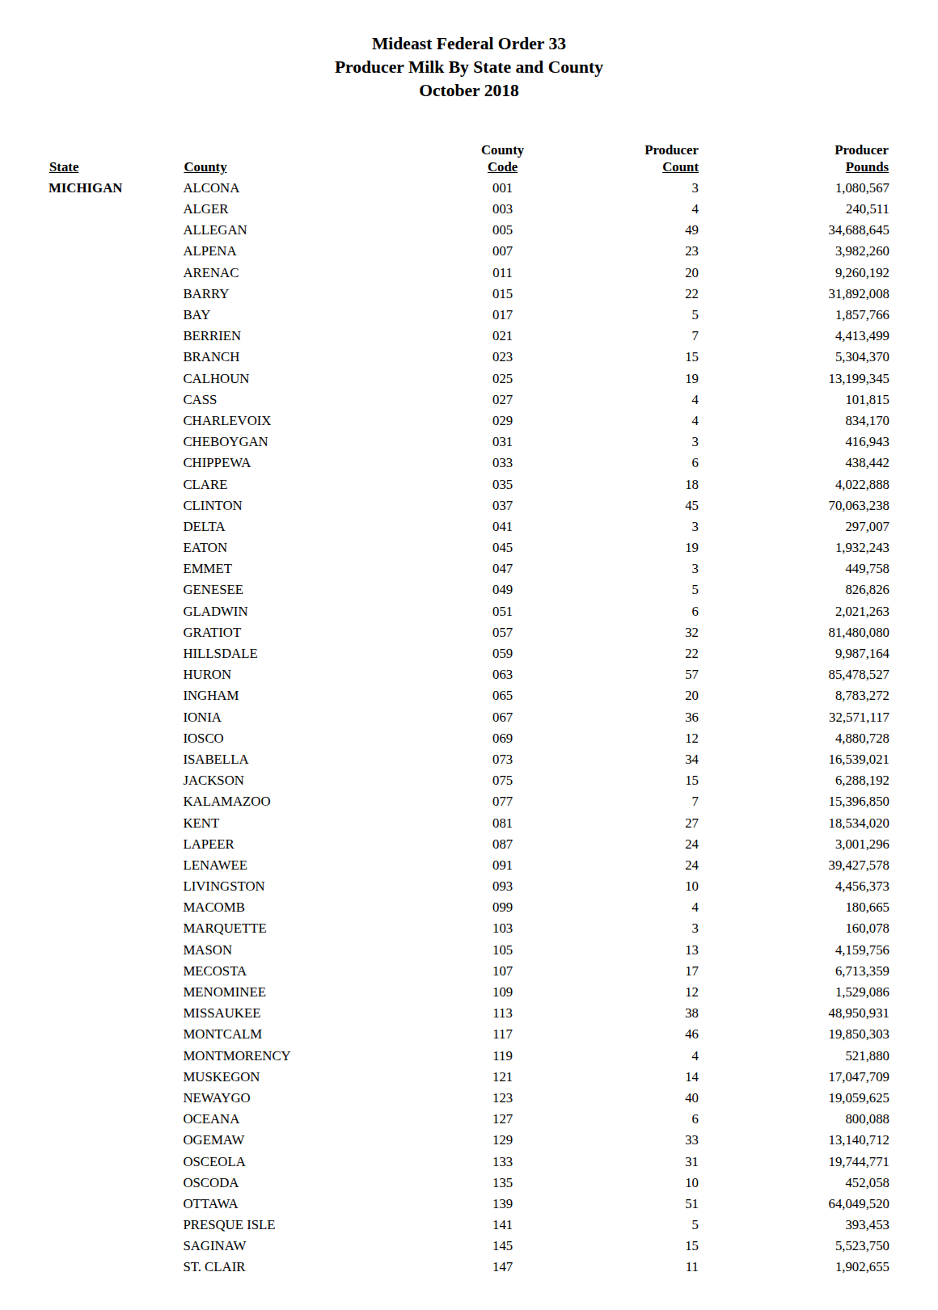Mideast Federal Order 33
Producer Milk By State and County
October 2018
| | | County | Producer | Producer |
| --- | --- | --- | --- | --- |
| State | County | Code | Count | Pounds |
| MICHIGAN | ALCONA | 001 | 3 | 1,080,567 |
| | ALGER | 003 | 4 | 240,511 |
| | ALLEGAN | 005 | 49 | 34,688,645 |
| | ALPENA | 007 | 23 | 3,982,260 |
| | ARENAC | 011 | 20 | 9,260,192 |
| | BARRY | 015 | 22 | 31,892,008 |
| | BAY | 017 | 5 | 1,857,766 |
| | BERRIEN | 021 | 7 | 4,413,499 |
| | BRANCH | 023 | 15 | 5,304,370 |
| | CALHOUN | 025 | 19 | 13,199,345 |
| | CASS | 027 | 4 | 101,815 |
| | CHARLEVOIX | 029 | 4 | 834,170 |
| | CHEBOYGAN | 031 | 3 | 416,943 |
| | CHIPPEWA | 033 | 6 | 438,442 |
| | CLARE | 035 | 18 | 4,022,888 |
| | CLINTON | 037 | 45 | 70,063,238 |
| | DELTA | 041 | 3 | 297,007 |
| | EATON | 045 | 19 | 1,932,243 |
| | EMMET | 047 | 3 | 449,758 |
| | GENESEE | 049 | 5 | 826,826 |
| | GLADWIN | 051 | 6 | 2,021,263 |
| | GRATIOT | 057 | 32 | 81,480,080 |
| | HILLSDALE | 059 | 22 | 9,987,164 |
| | HURON | 063 | 57 | 85,478,527 |
| | INGHAM | 065 | 20 | 8,783,272 |
| | IONIA | 067 | 36 | 32,571,117 |
| | IOSCO | 069 | 12 | 4,880,728 |
| | ISABELLA | 073 | 34 | 16,539,021 |
| | JACKSON | 075 | 15 | 6,288,192 |
| | KALAMAZOO | 077 | 7 | 15,396,850 |
| | KENT | 081 | 27 | 18,534,020 |
| | LAPEER | 087 | 24 | 3,001,296 |
| | LENAWEE | 091 | 24 | 39,427,578 |
| | LIVINGSTON | 093 | 10 | 4,456,373 |
| | MACOMB | 099 | 4 | 180,665 |
| | MARQUETTE | 103 | 3 | 160,078 |
| | MASON | 105 | 13 | 4,159,756 |
| | MECOSTA | 107 | 17 | 6,713,359 |
| | MENOMINEE | 109 | 12 | 1,529,086 |
| | MISSAUKEE | 113 | 38 | 48,950,931 |
| | MONTCALM | 117 | 46 | 19,850,303 |
| | MONTMORENCY | 119 | 4 | 521,880 |
| | MUSKEGON | 121 | 14 | 17,047,709 |
| | NEWAYGO | 123 | 40 | 19,059,625 |
| | OCEANA | 127 | 6 | 800,088 |
| | OGEMAW | 129 | 33 | 13,140,712 |
| | OSCEOLA | 133 | 31 | 19,744,771 |
| | OSCODA | 135 | 10 | 452,058 |
| | OTTAWA | 139 | 51 | 64,049,520 |
| | PRESQUE ISLE | 141 | 5 | 393,453 |
| | SAGINAW | 145 | 15 | 5,523,750 |
| | ST. CLAIR | 147 | 11 | 1,902,655 |